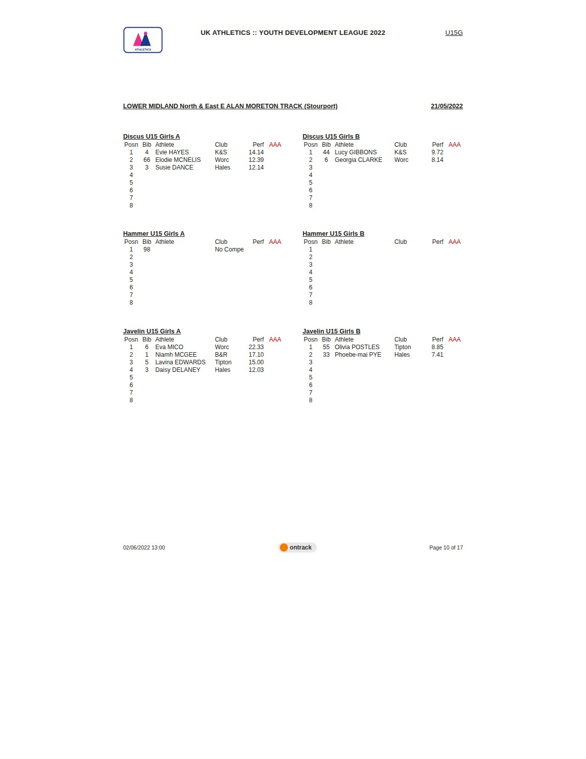ATHLETICS
UK ATHLETICS :: YOUTH DEVELOPMENT LEAGUE 2022
U15G
LOWER MIDLAND North & East E ALAN MORETON TRACK (Stourport) 21/05/2022
Discus U15 Girls A
| Posn | Bib | Athlete | Club | Perf | AAA |
| --- | --- | --- | --- | --- | --- |
| 1 | 4 | Evie HAYES | K&S | 14.14 | |
| 2 | 66 | Elodie MCNELIS | Worc | 12.39 | |
| 3 | 3 | Susie DANCE | Hales | 12.14 | |
| 4 | | | | | |
| 5 | | | | | |
| 6 | | | | | |
| 7 | | | | | |
| 8 | | | | | |
Discus U15 Girls B
| Posn | Bib | Athlete | Club | Perf | AAA |
| --- | --- | --- | --- | --- | --- |
| 1 | 44 | Lucy GIBBONS | K&S | 9.72 | |
| 2 | 6 | Georgia CLARKE | Worc | 8.14 | |
| 3 | | | | | |
| 4 | | | | | |
| 5 | | | | | |
| 6 | | | | | |
| 7 | | | | | |
| 8 | | | | | |
Hammer U15 Girls A
| Posn | Bib | Athlete | Club | Perf | AAA |
| --- | --- | --- | --- | --- | --- |
| 1 | 98 | | No Compet | | |
| 2 | | | | | |
| 3 | | | | | |
| 4 | | | | | |
| 5 | | | | | |
| 6 | | | | | |
| 7 | | | | | |
| 8 | | | | | |
Hammer U15 Girls B
| Posn | Bib | Athlete | Club | Perf | AAA |
| --- | --- | --- | --- | --- | --- |
| 1 | | | | | |
| 2 | | | | | |
| 3 | | | | | |
| 4 | | | | | |
| 5 | | | | | |
| 6 | | | | | |
| 7 | | | | | |
| 8 | | | | | |
Javelin U15 Girls A
| Posn | Bib | Athlete | Club | Perf | AAA |
| --- | --- | --- | --- | --- | --- |
| 1 | 6 | Eva MICO | Worc | 22.33 | |
| 2 | 1 | Niamh MCGEE | B&R | 17.10 | |
| 3 | 5 | Lavina EDWARDS | Tipton | 15.00 | |
| 4 | 3 | Daisy DELANEY | Hales | 12.03 | |
| 5 | | | | | |
| 6 | | | | | |
| 7 | | | | | |
| 8 | | | | | |
Javelin U15 Girls B
| Posn | Bib | Athlete | Club | Perf | AAA |
| --- | --- | --- | --- | --- | --- |
| 1 | 55 | Olivia POSTLES | Tipton | 8.85 | |
| 2 | 33 | Phoebe-mai PYE | Hales | 7.41 | |
| 3 | | | | | |
| 4 | | | | | |
| 5 | | | | | |
| 6 | | | | | |
| 7 | | | | | |
| 8 | | | | | |
02/06/2022 13:00
ontrack
Page 10 of 17